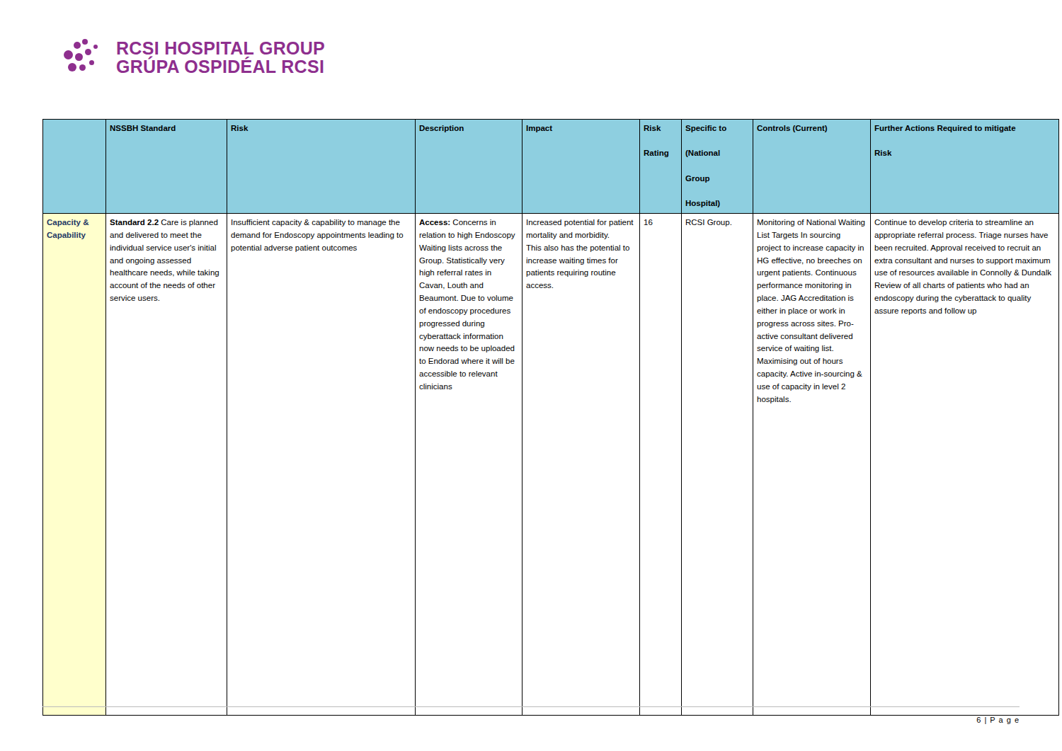RCSI HOSPITAL GROUP
GRÚPA OSPIDÉAL RCSI
| | NSSBH Standard | Risk | Description | Impact | Risk Rating | Specific to (National Group Hospital) | Controls (Current) | Further Actions Required to mitigate Risk |
| --- | --- | --- | --- | --- | --- | --- | --- | --- |
| Capacity & Capability | Standard 2.2 Care is planned and delivered to meet the individual service user's initial and ongoing assessed healthcare needs, while taking account of the needs of other service users. | Insufficient capacity & capability to manage the demand for Endoscopy appointments leading to potential adverse patient outcomes | Access: Concerns in relation to high Endoscopy Waiting lists across the Group. Statistically very high referral rates in Cavan, Louth and Beaumont. Due to volume of endoscopy procedures progressed during cyberattack information now needs to be uploaded to Endorad where it will be accessible to relevant clinicians | Increased potential for patient mortality and morbidity. This also has the potential to increase waiting times for patients requiring routine access. | 16 | RCSI Group. | Monitoring of National Waiting List Targets In sourcing project to increase capacity in HG effective, no breeches on urgent patients. Continuous performance monitoring in place. JAG Accreditation is either in place or work in progress across sites. Pro-active consultant delivered service of waiting list. Maximising out of hours capacity. Active in-sourcing & use of capacity in level 2 hospitals. | Continue to develop criteria to streamline an appropriate referral process. Triage nurses have been recruited. Approval received to recruit an extra consultant and nurses to support maximum use of resources available in Connolly & Dundalk Review of all charts of patients who had an endoscopy during the cyberattack to quality assure reports and follow up |
6 | P a g e